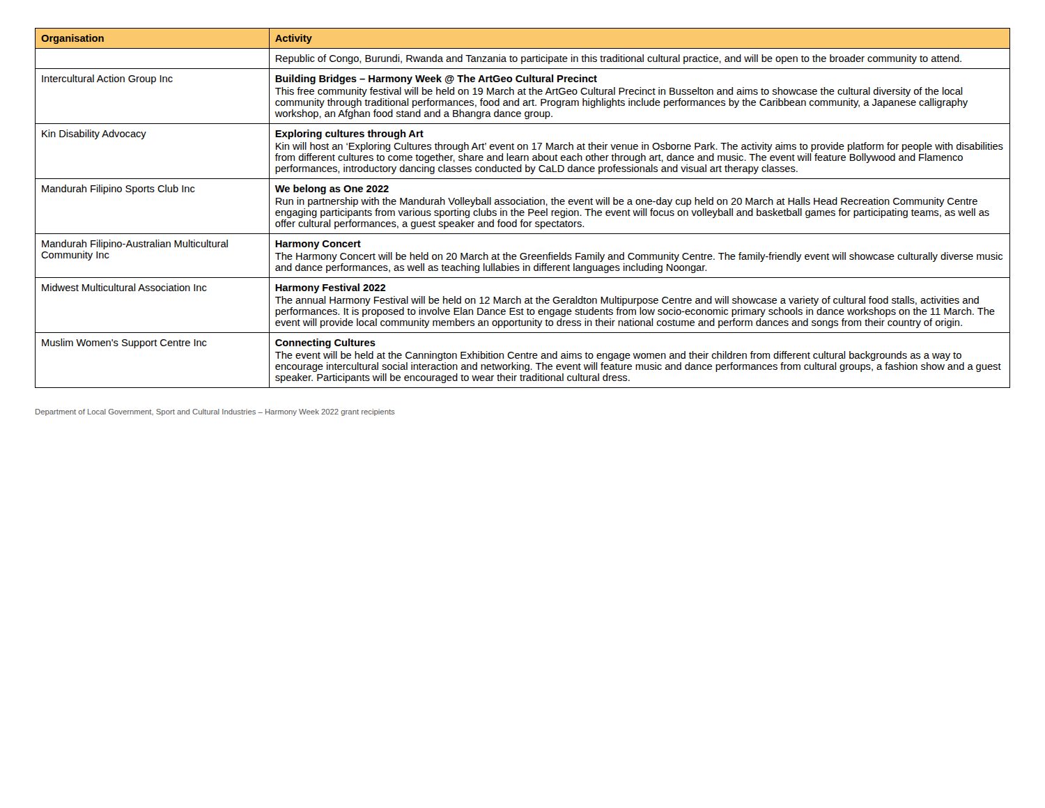| Organisation | Activity |
| --- | --- |
| | Republic of Congo, Burundi, Rwanda and Tanzania to participate in this traditional cultural practice, and will be open to the broader community to attend. |
| Intercultural Action Group Inc | Building Bridges – Harmony Week @ The ArtGeo Cultural Precinct This free community festival will be held on 19 March at the ArtGeo Cultural Precinct in Busselton and aims to showcase the cultural diversity of the local community through traditional performances, food and art. Program highlights include performances by the Caribbean community, a Japanese calligraphy workshop, an Afghan food stand and a Bhangra dance group. |
| Kin Disability Advocacy | Exploring cultures through Art Kin will host an ‘Exploring Cultures through Art’ event on 17 March at their venue in Osborne Park. The activity aims to provide platform for people with disabilities from different cultures to come together, share and learn about each other through art, dance and music. The event will feature Bollywood and Flamenco performances, introductory dancing classes conducted by CaLD dance professionals and visual art therapy classes. |
| Mandurah Filipino Sports Club Inc | We belong as One 2022 Run in partnership with the Mandurah Volleyball association, the event will be a one-day cup held on 20 March at Halls Head Recreation Community Centre engaging participants from various sporting clubs in the Peel region. The event will focus on volleyball and basketball games for participating teams, as well as offer cultural performances, a guest speaker and food for spectators. |
| Mandurah Filipino-Australian Multicultural Community Inc | Harmony Concert The Harmony Concert will be held on 20 March at the Greenfields Family and Community Centre. The family-friendly event will showcase culturally diverse music and dance performances, as well as teaching lullabies in different languages including Noongar. |
| Midwest Multicultural Association Inc | Harmony Festival 2022 The annual Harmony Festival will be held on 12 March at the Geraldton Multipurpose Centre and will showcase a variety of cultural food stalls, activities and performances. It is proposed to involve Elan Dance Est to engage students from low socio-economic primary schools in dance workshops on the 11 March. The event will provide local community members an opportunity to dress in their national costume and perform dances and songs from their country of origin. |
| Muslim Women's Support Centre Inc | Connecting Cultures The event will be held at the Cannington Exhibition Centre and aims to engage women and their children from different cultural backgrounds as a way to encourage intercultural social interaction and networking. The event will feature music and dance performances from cultural groups, a fashion show and a guest speaker. Participants will be encouraged to wear their traditional cultural dress. |
Department of Local Government, Sport and Cultural Industries – Harmony Week 2022 grant recipients